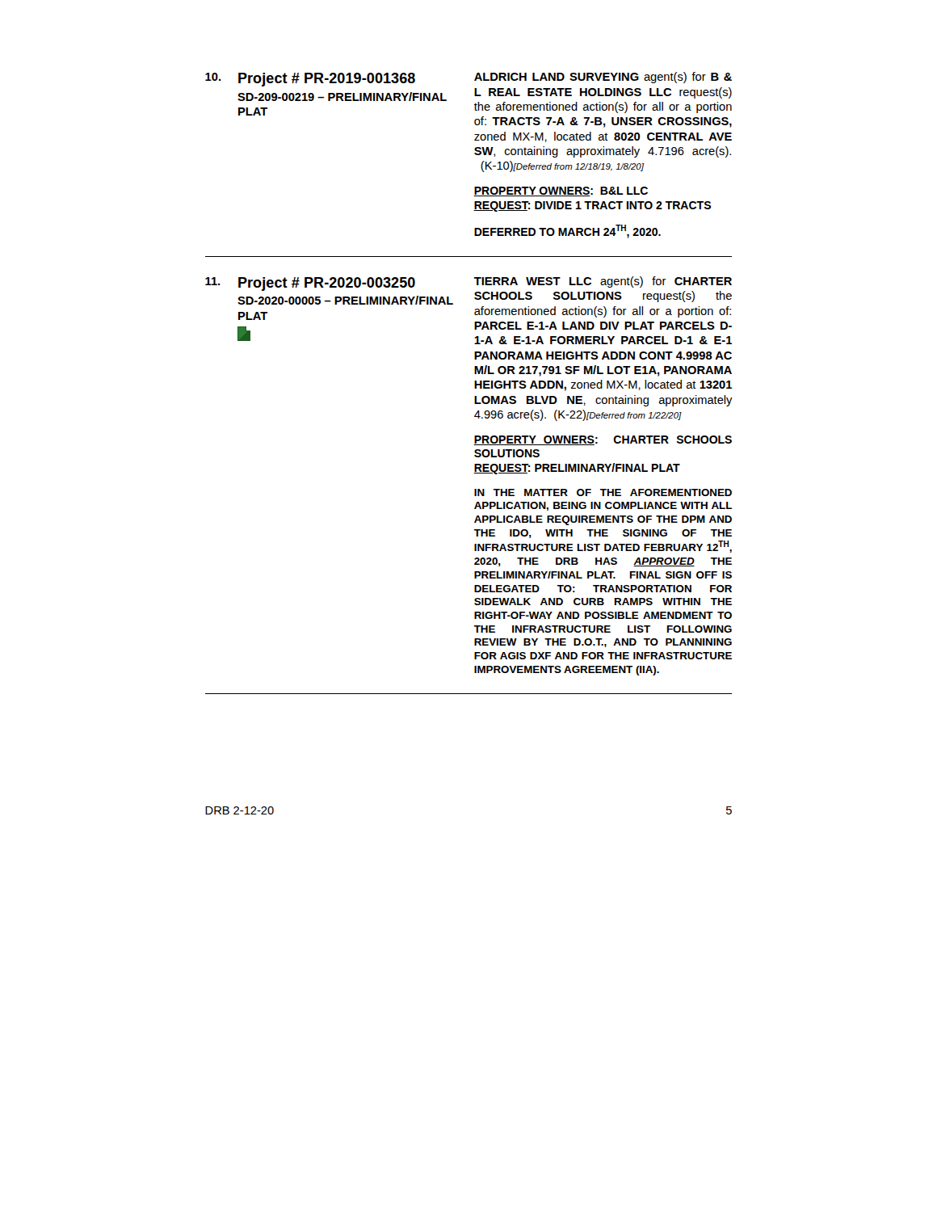| 10. | Project # PR-2019-001368 SD-209-00219 – PRELIMINARY/FINAL PLAT | ALDRICH LAND SURVEYING agent(s) for B & L REAL ESTATE HOLDINGS LLC request(s) the aforementioned action(s) for all or a portion of: TRACTS 7-A & 7-B, UNSER CROSSINGS, zoned MX-M, located at 8020 CENTRAL AVE SW , containing approximately 4.7196 acre(s). (K-10) [Deferred from 12/18/19, 1/8/20] PROPERTY OWNERS : B&L LLC REQUEST : DIVIDE 1 TRACT INTO 2 TRACTS DEFERRED TO MARCH 24 TH , 2020. |
| 11. | Project # PR-2020-003250 SD-2020-00005 – PRELIMINARY/FINAL PLAT | TIERRA WEST LLC agent(s) for CHARTER SCHOOLS SOLUTIONS request(s) the aforementioned action(s) for all or a portion of: PARCEL E-1-A LAND DIV PLAT PARCELS D-1-A & E-1-A FORMERLY PARCEL D-1 & E-1 PANORAMA HEIGHTS ADDN CONT 4.9998 AC M/L OR 217,791 SF M/L LOT E1A, PANORAMA HEIGHTS ADDN, zoned MX-M, located at 13201 LOMAS BLVD NE , containing approximately 4.996 acre(s). (K-22) [Deferred from 1/22/20] PROPERTY OWNERS : CHARTER SCHOOLS SOLUTIONS REQUEST : PRELIMINARY/FINAL PLAT IN THE MATTER OF THE AFOREMENTIONED APPLICATION, BEING IN COMPLIANCE WITH ALL APPLICABLE REQUIREMENTS OF THE DPM AND THE IDO, WITH THE SIGNING OF THE INFRASTRUCTURE LIST DATED FEBRUARY 12 TH , 2020, THE DRB HAS APPROVED THE PRELIMINARY/FINAL PLAT. FINAL SIGN OFF IS DELEGATED TO: TRANSPORTATION FOR SIDEWALK AND CURB RAMPS WITHIN THE RIGHT-OF-WAY AND POSSIBLE AMENDMENT TO THE INFRASTRUCTURE LIST FOLLOWING REVIEW BY THE D.O.T., AND TO PLANNINING FOR AGIS DXF AND FOR THE INFRASTRUCTURE IMPROVEMENTS AGREEMENT (IIA). |
DRB 2-12-20 5